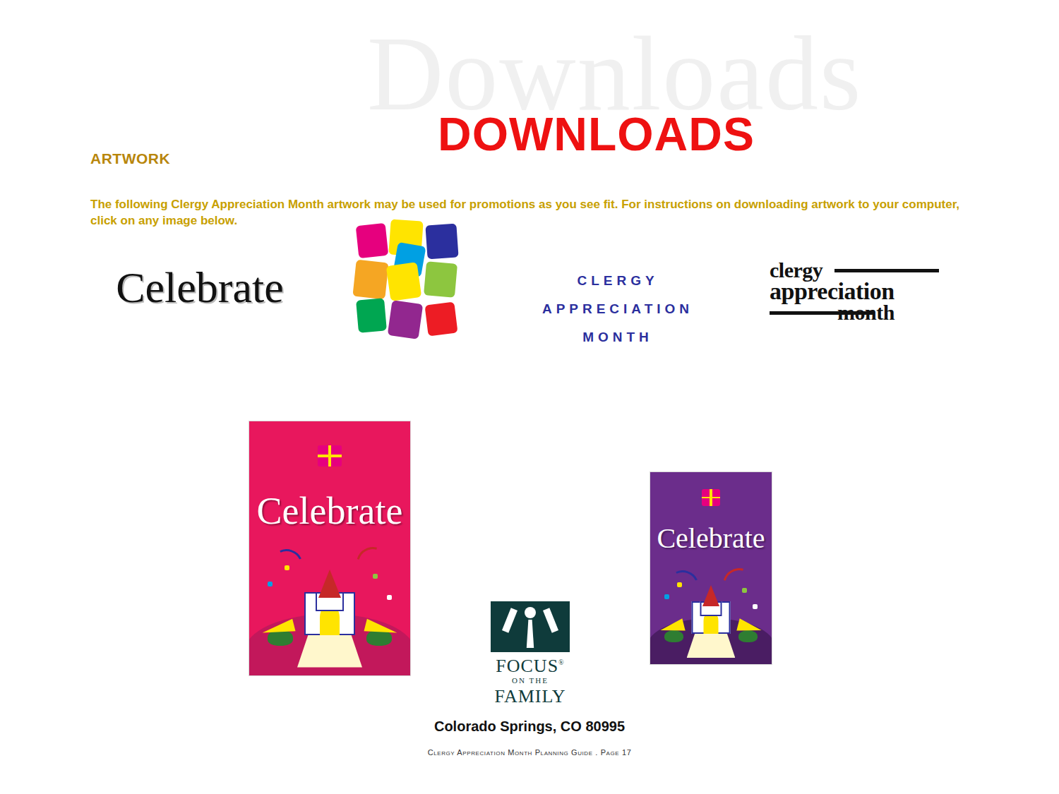Downloads
DOWNLOADS
ARTWORK
The following Clergy Appreciation Month artwork may be used for promotions as you see fit. For instructions on downloading artwork to your computer, click on any image below.
Celebrate
CLERGY
APPRECIATION
MONTH
clergy
appreciation
month
Celebrate
Celebrate
FOCUS® ON THE FAMILY
Colorado Springs, CO 80995
Clergy Appreciation Month Planning Guide . Page 17